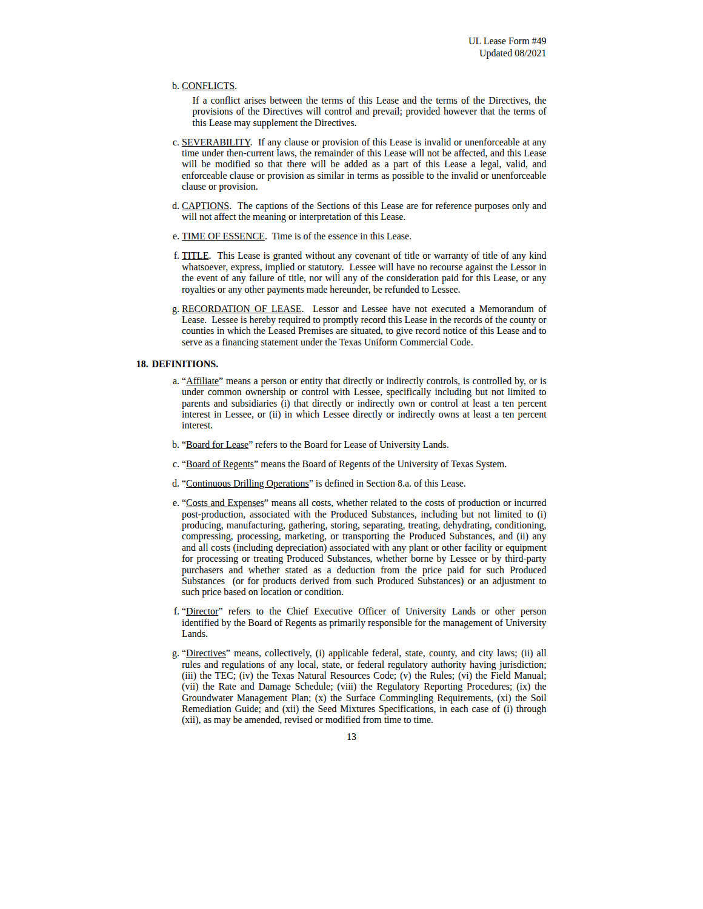UL Lease Form #49
Updated 08/2021
CONFLICTS.
If a conflict arises between the terms of this Lease and the terms of the Directives, the provisions of the Directives will control and prevail; provided however that the terms of this Lease may supplement the Directives.
SEVERABILITY. If any clause or provision of this Lease is invalid or unenforceable at any time under then-current laws, the remainder of this Lease will not be affected, and this Lease will be modified so that there will be added as a part of this Lease a legal, valid, and enforceable clause or provision as similar in terms as possible to the invalid or unenforceable clause or provision.
CAPTIONS. The captions of the Sections of this Lease are for reference purposes only and will not affect the meaning or interpretation of this Lease.
TIME OF ESSENCE. Time is of the essence in this Lease.
TITLE. This Lease is granted without any covenant of title or warranty of title of any kind whatsoever, express, implied or statutory. Lessee will have no recourse against the Lessor in the event of any failure of title, nor will any of the consideration paid for this Lease, or any royalties or any other payments made hereunder, be refunded to Lessee.
RECORDATION OF LEASE. Lessor and Lessee have not executed a Memorandum of Lease. Lessee is hereby required to promptly record this Lease in the records of the county or counties in which the Leased Premises are situated, to give record notice of this Lease and to serve as a financing statement under the Texas Uniform Commercial Code.
18. DEFINITIONS.
“Affiliate” means a person or entity that directly or indirectly controls, is controlled by, or is under common ownership or control with Lessee, specifically including but not limited to parents and subsidiaries (i) that directly or indirectly own or control at least a ten percent interest in Lessee, or (ii) in which Lessee directly or indirectly owns at least a ten percent interest.
“Board for Lease” refers to the Board for Lease of University Lands.
“Board of Regents” means the Board of Regents of the University of Texas System.
“Continuous Drilling Operations” is defined in Section 8.a. of this Lease.
“Costs and Expenses” means all costs, whether related to the costs of production or incurred post-production, associated with the Produced Substances, including but not limited to (i) producing, manufacturing, gathering, storing, separating, treating, dehydrating, conditioning, compressing, processing, marketing, or transporting the Produced Substances, and (ii) any and all costs (including depreciation) associated with any plant or other facility or equipment for processing or treating Produced Substances, whether borne by Lessee or by third-party purchasers and whether stated as a deduction from the price paid for such Produced Substances (or for products derived from such Produced Substances) or an adjustment to such price based on location or condition.
“Director” refers to the Chief Executive Officer of University Lands or other person identified by the Board of Regents as primarily responsible for the management of University Lands.
“Directives” means, collectively, (i) applicable federal, state, county, and city laws; (ii) all rules and regulations of any local, state, or federal regulatory authority having jurisdiction; (iii) the TEC; (iv) the Texas Natural Resources Code; (v) the Rules; (vi) the Field Manual; (vii) the Rate and Damage Schedule; (viii) the Regulatory Reporting Procedures; (ix) the Groundwater Management Plan; (x) the Surface Commingling Requirements, (xi) the Soil Remediation Guide; and (xii) the Seed Mixtures Specifications, in each case of (i) through (xii), as may be amended, revised or modified from time to time.
13